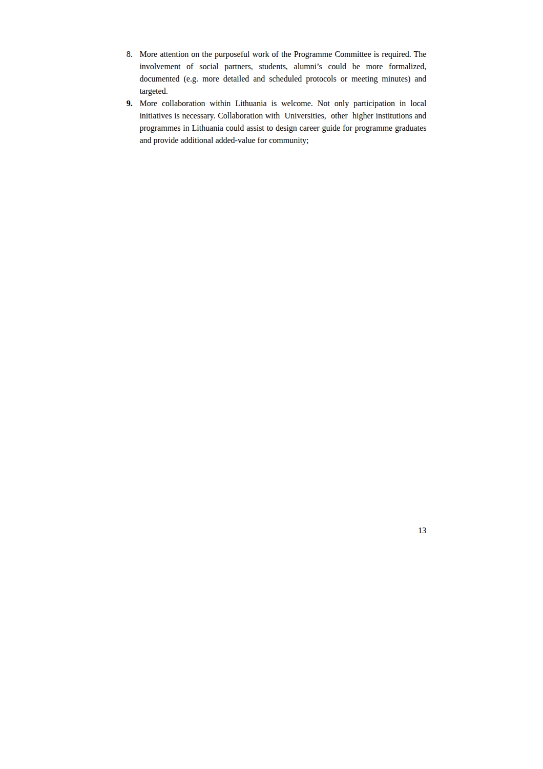More attention on the purposeful work of the Programme Committee is required. The involvement of social partners, students, alumni’s could be more formalized, documented (e.g. more detailed and scheduled protocols or meeting minutes) and targeted.
More collaboration within Lithuania is welcome. Not only participation in local initiatives is necessary. Collaboration with Universities, other higher institutions and programmes in Lithuania could assist to design career guide for programme graduates and provide additional added-value for community;
13